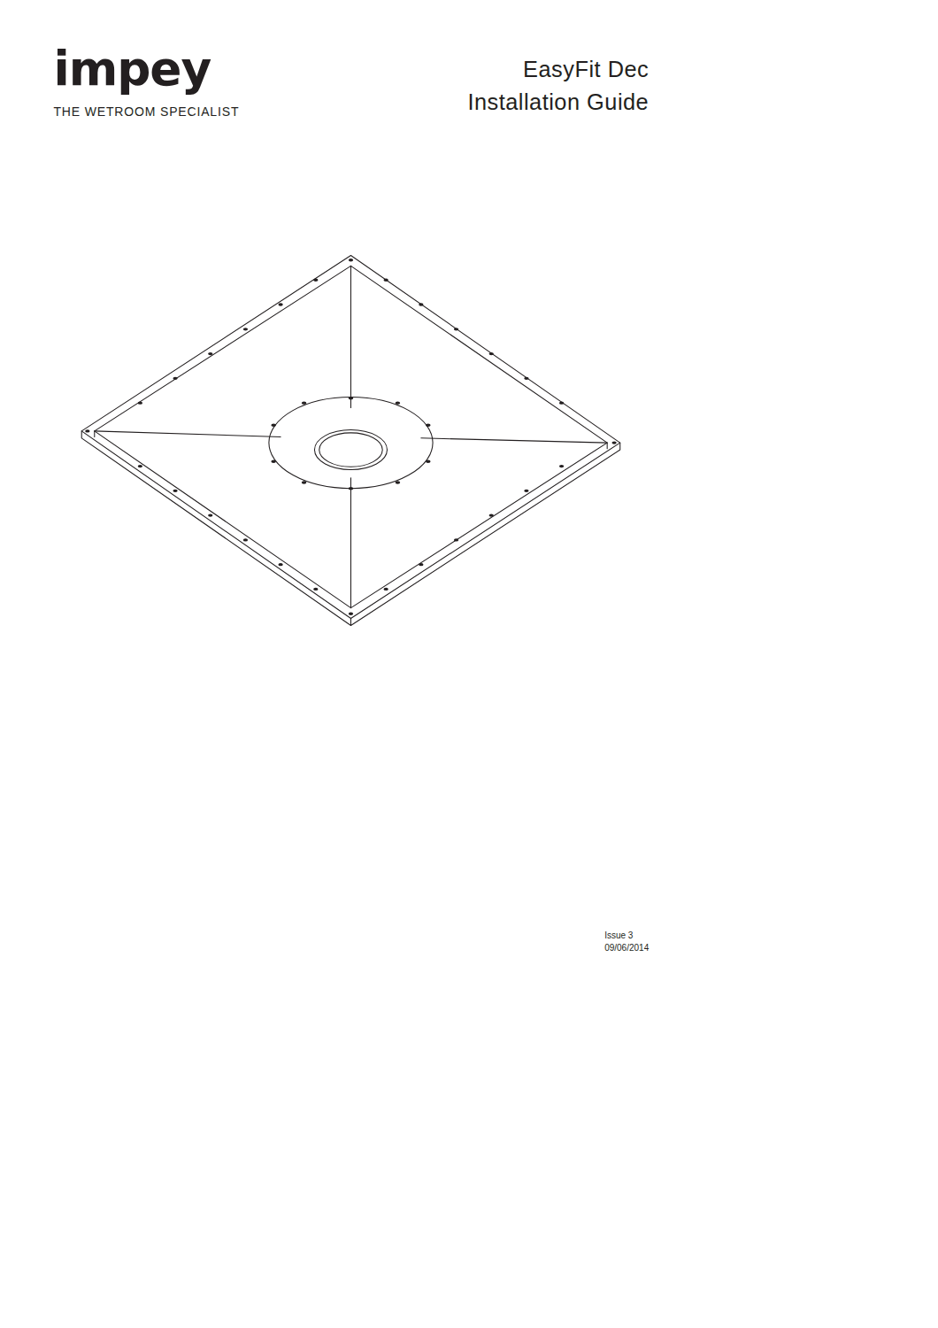impey
The Wetroom Specialist
EasyFit Dec Installation Guide
Issue 3
09/06/2014